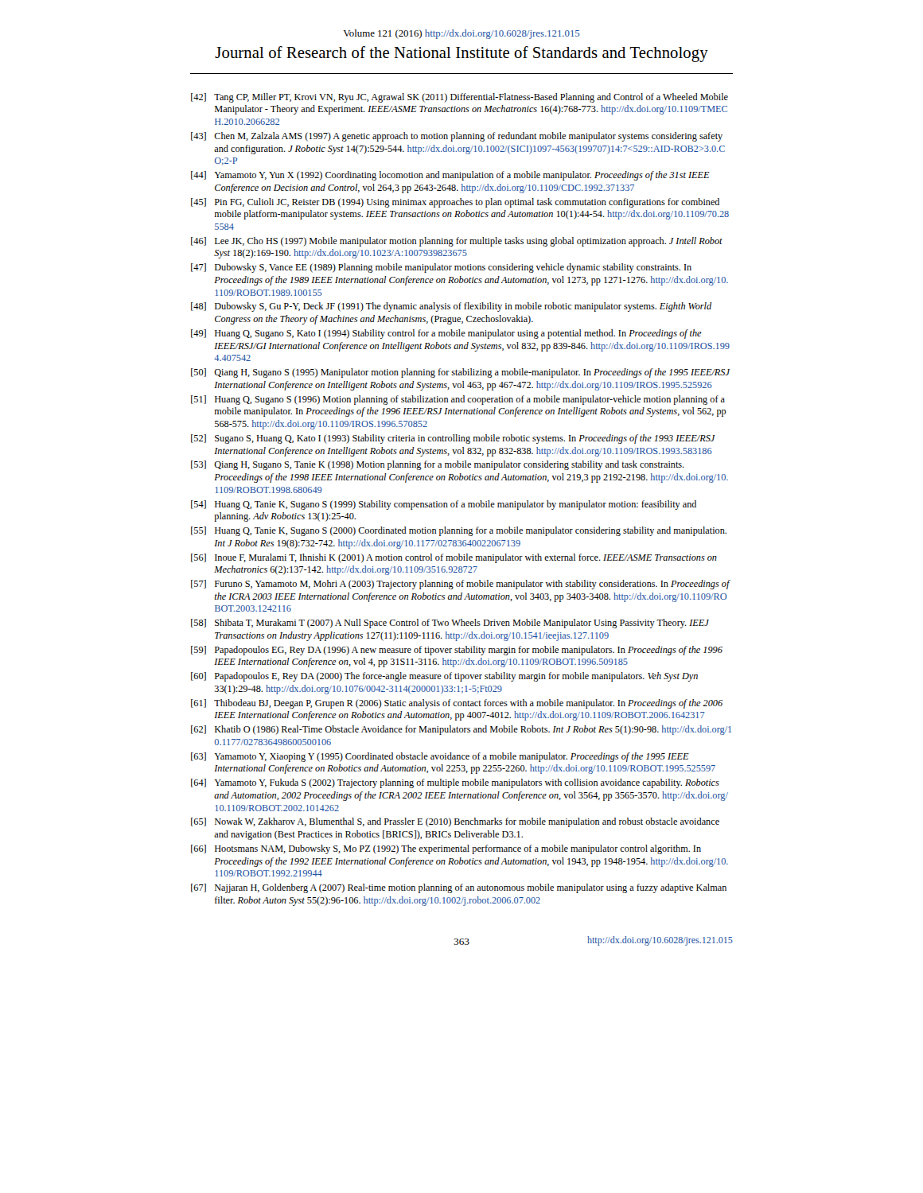Volume 121 (2016) http://dx.doi.org/10.6028/jres.121.015
Journal of Research of the National Institute of Standards and Technology
[42] Tang CP, Miller PT, Krovi VN, Ryu JC, Agrawal SK (2011) Differential-Flatness-Based Planning and Control of a Wheeled Mobile Manipulator - Theory and Experiment. IEEE/ASME Transactions on Mechatronics 16(4):768-773. http://dx.doi.org/10.1109/TMECH.2010.2066282
[43] Chen M, Zalzala AMS (1997) A genetic approach to motion planning of redundant mobile manipulator systems considering safety and configuration. J Robotic Syst 14(7):529-544. http://dx.doi.org/10.1002/(SICI)1097-4563(199707)14:7<529::AID-ROB2>3.0.CO;2-P
[44] Yamamoto Y, Yun X (1992) Coordinating locomotion and manipulation of a mobile manipulator. Proceedings of the 31st IEEE Conference on Decision and Control, vol 264,3 pp 2643-2648. http://dx.doi.org/10.1109/CDC.1992.371337
[45] Pin FG, Culioli JC, Reister DB (1994) Using minimax approaches to plan optimal task commutation configurations for combined mobile platform-manipulator systems. IEEE Transactions on Robotics and Automation 10(1):44-54. http://dx.doi.org/10.1109/70.285584
[46] Lee JK, Cho HS (1997) Mobile manipulator motion planning for multiple tasks using global optimization approach. J Intell Robot Syst 18(2):169-190. http://dx.doi.org/10.1023/A:1007939823675
[47] Dubowsky S, Vance EE (1989) Planning mobile manipulator motions considering vehicle dynamic stability constraints. In Proceedings of the 1989 IEEE International Conference on Robotics and Automation, vol 1273, pp 1271-1276. http://dx.doi.org/10.1109/ROBOT.1989.100155
[48] Dubowsky S, Gu P-Y, Deck JF (1991) The dynamic analysis of flexibility in mobile robotic manipulator systems. Eighth World Congress on the Theory of Machines and Mechanisms, (Prague, Czechoslovakia).
[49] Huang Q, Sugano S, Kato I (1994) Stability control for a mobile manipulator using a potential method. In Proceedings of the IEEE/RSJ/GI International Conference on Intelligent Robots and Systems, vol 832, pp 839-846. http://dx.doi.org/10.1109/IROS.1994.407542
[50] Qiang H, Sugano S (1995) Manipulator motion planning for stabilizing a mobile-manipulator. In Proceedings of the 1995 IEEE/RSJ International Conference on Intelligent Robots and Systems, vol 463, pp 467-472. http://dx.doi.org/10.1109/IROS.1995.525926
[51] Huang Q, Sugano S (1996) Motion planning of stabilization and cooperation of a mobile manipulator-vehicle motion planning of a mobile manipulator. In Proceedings of the 1996 IEEE/RSJ International Conference on Intelligent Robots and Systems, vol 562, pp 568-575. http://dx.doi.org/10.1109/IROS.1996.570852
[52] Sugano S, Huang Q, Kato I (1993) Stability criteria in controlling mobile robotic systems. In Proceedings of the 1993 IEEE/RSJ International Conference on Intelligent Robots and Systems, vol 832, pp 832-838. http://dx.doi.org/10.1109/IROS.1993.583186
[53] Qiang H, Sugano S, Tanie K (1998) Motion planning for a mobile manipulator considering stability and task constraints. Proceedings of the 1998 IEEE International Conference on Robotics and Automation, vol 219,3 pp 2192-2198. http://dx.doi.org/10.1109/ROBOT.1998.680649
[54] Huang Q, Tanie K, Sugano S (1999) Stability compensation of a mobile manipulator by manipulator motion: feasibility and planning. Adv Robotics 13(1):25-40.
[55] Huang Q, Tanie K, Sugano S (2000) Coordinated motion planning for a mobile manipulator considering stability and manipulation. Int J Robot Res 19(8):732-742. http://dx.doi.org/10.1177/02783640022067139
[56] Inoue F, Muralami T, Ihnishi K (2001) A motion control of mobile manipulator with external force. IEEE/ASME Transactions on Mechatronics 6(2):137-142. http://dx.doi.org/10.1109/3516.928727
[57] Furuno S, Yamamoto M, Mohri A (2003) Trajectory planning of mobile manipulator with stability considerations. In Proceedings of the ICRA 2003 IEEE International Conference on Robotics and Automation, vol 3403, pp 3403-3408. http://dx.doi.org/10.1109/ROBOT.2003.1242116
[58] Shibata T, Murakami T (2007) A Null Space Control of Two Wheels Driven Mobile Manipulator Using Passivity Theory. IEEJ Transactions on Industry Applications 127(11):1109-1116. http://dx.doi.org/10.1541/ieejias.127.1109
[59] Papadopoulos EG, Rey DA (1996) A new measure of tipover stability margin for mobile manipulators. In Proceedings of the 1996 IEEE International Conference on, vol 4, pp 31S11-3116. http://dx.doi.org/10.1109/ROBOT.1996.509185
[60] Papadopoulos E, Rey DA (2000) The force-angle measure of tipover stability margin for mobile manipulators. Veh Syst Dyn 33(1):29-48. http://dx.doi.org/10.1076/0042-3114(200001)33:1;1-5;Ft029
[61] Thibodeau BJ, Deegan P, Grupen R (2006) Static analysis of contact forces with a mobile manipulator. In Proceedings of the 2006 IEEE International Conference on Robotics and Automation, pp 4007-4012. http://dx.doi.org/10.1109/ROBOT.2006.1642317
[62] Khatib O (1986) Real-Time Obstacle Avoidance for Manipulators and Mobile Robots. Int J Robot Res 5(1):90-98. http://dx.doi.org/10.1177/027836498600500106
[63] Yamamoto Y, Xiaoping Y (1995) Coordinated obstacle avoidance of a mobile manipulator. Proceedings of the 1995 IEEE International Conference on Robotics and Automation, vol 2253, pp 2255-2260. http://dx.doi.org/10.1109/ROBOT.1995.525597
[64] Yamamoto Y, Fukuda S (2002) Trajectory planning of multiple mobile manipulators with collision avoidance capability. Robotics and Automation, 2002 Proceedings of the ICRA 2002 IEEE International Conference on, vol 3564, pp 3565-3570. http://dx.doi.org/10.1109/ROBOT.2002.1014262
[65] Nowak W, Zakharov A, Blumenthal S, and Prassler E (2010) Benchmarks for mobile manipulation and robust obstacle avoidance and navigation (Best Practices in Robotics [BRICS]), BRICs Deliverable D3.1.
[66] Hootsmans NAM, Dubowsky S, Mo PZ (1992) The experimental performance of a mobile manipulator control algorithm. In Proceedings of the 1992 IEEE International Conference on Robotics and Automation, vol 1943, pp 1948-1954. http://dx.doi.org/10.1109/ROBOT.1992.219944
[67] Najjaran H, Goldenberg A (2007) Real-time motion planning of an autonomous mobile manipulator using a fuzzy adaptive Kalman filter. Robot Auton Syst 55(2):96-106. http://dx.doi.org/10.1002/j.robot.2006.07.002
363
http://dx.doi.org/10.6028/jres.121.015